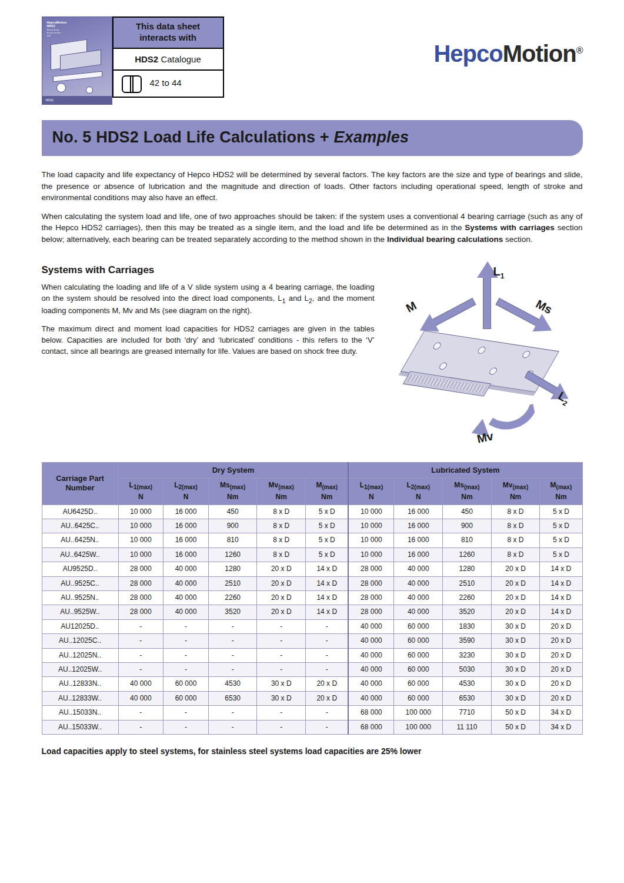HepcoMotion
HDS2
Heavy Duty
Screw Driven
Unit
HDS2
This data sheet
interacts with
HDS2 Catalogue
42 to 44
Hepco Motion®
No. 5 HDS2 Load Life Calculations + Examples
The load capacity and life expectancy of Hepco HDS2 will be determined by several factors. The key factors are the size and type of bearings and slide, the presence or absence of lubrication and the magnitude and direction of loads. Other factors including operational speed, length of stroke and environmental conditions may also have an effect.
When calculating the system load and life, one of two approaches should be taken: if the system uses a conventional 4 bearing carriage (such as any of the Hepco HDS2 carriages), then this may be treated as a single item, and the load and life be determined as in the Systems with carriages section below; alternatively, each bearing can be treated separately according to the method shown in the Individual bearing calculations section.
Systems with Carriages
When calculating the loading and life of a V slide system using a 4 bearing carriage, the loading on the system should be resolved into the direct load components, L1 and L2, and the moment loading components M, Mv and Ms (see diagram on the right).
The maximum direct and moment load capacities for HDS2 carriages are given in the tables below. Capacities are included for both ‘dry’ and ‘lubricated’ conditions - this refers to the ‘V’ contact, since all bearings are greased internally for life. Values are based on shock free duty.
L1
M
Ms
L2
Mv
| Carriage Part Number | Dry System | Lubricated System |
| --- | --- | --- |
| L 1(max) N | L 2(max) N | Ms (max) Nm | Mv (max) Nm | M (max) Nm | L 1(max) N | L 2(max) N | Ms (max) Nm | Mv (max) Nm | M (max) Nm |
| AU6425D.. | 10 000 | 16 000 | 450 | 8 x D | 5 x D | 10 000 | 16 000 | 450 | 8 x D | 5 x D |
| AU..6425C.. | 10 000 | 16 000 | 900 | 8 x D | 5 x D | 10 000 | 16 000 | 900 | 8 x D | 5 x D |
| AU..6425N.. | 10 000 | 16 000 | 810 | 8 x D | 5 x D | 10 000 | 16 000 | 810 | 8 x D | 5 x D |
| AU..6425W.. | 10 000 | 16 000 | 1260 | 8 x D | 5 x D | 10 000 | 16 000 | 1260 | 8 x D | 5 x D |
| AU9525D.. | 28 000 | 40 000 | 1280 | 20 x D | 14 x D | 28 000 | 40 000 | 1280 | 20 x D | 14 x D |
| AU..9525C.. | 28 000 | 40 000 | 2510 | 20 x D | 14 x D | 28 000 | 40 000 | 2510 | 20 x D | 14 x D |
| AU..9525N.. | 28 000 | 40 000 | 2260 | 20 x D | 14 x D | 28 000 | 40 000 | 2260 | 20 x D | 14 x D |
| AU..9525W.. | 28 000 | 40 000 | 3520 | 20 x D | 14 x D | 28 000 | 40 000 | 3520 | 20 x D | 14 x D |
| AU12025D.. | - | - | - | - | - | 40 000 | 60 000 | 1830 | 30 x D | 20 x D |
| AU..12025C.. | - | - | - | - | - | 40 000 | 60 000 | 3590 | 30 x D | 20 x D |
| AU..12025N.. | - | - | - | - | - | 40 000 | 60 000 | 3230 | 30 x D | 20 x D |
| AU..12025W.. | - | - | - | - | - | 40 000 | 60 000 | 5030 | 30 x D | 20 x D |
| AU..12833N.. | 40 000 | 60 000 | 4530 | 30 x D | 20 x D | 40 000 | 60 000 | 4530 | 30 x D | 20 x D |
| AU..12833W.. | 40 000 | 60 000 | 6530 | 30 x D | 20 x D | 40 000 | 60 000 | 6530 | 30 x D | 20 x D |
| AU..15033N.. | - | - | - | - | - | 68 000 | 100 000 | 7710 | 50 x D | 34 x D |
| AU..15033W.. | - | - | - | - | - | 68 000 | 100 000 | 11 110 | 50 x D | 34 x D |
Load capacities apply to steel systems, for stainless steel systems load capacities are 25% lower